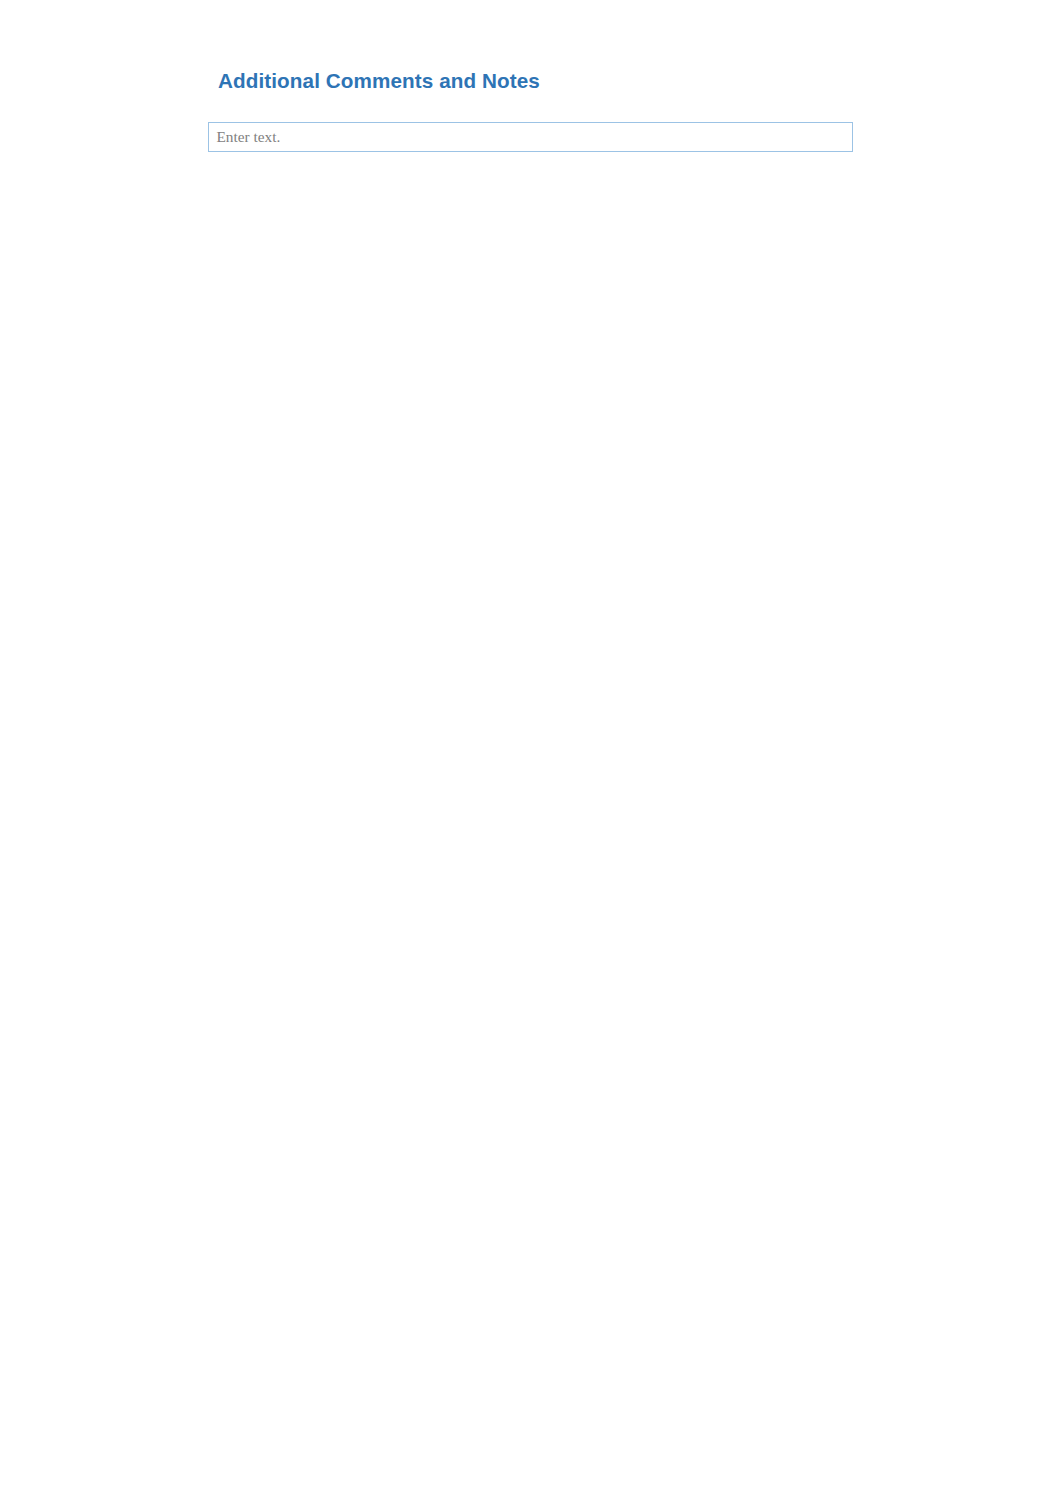Additional Comments and Notes
Enter text.